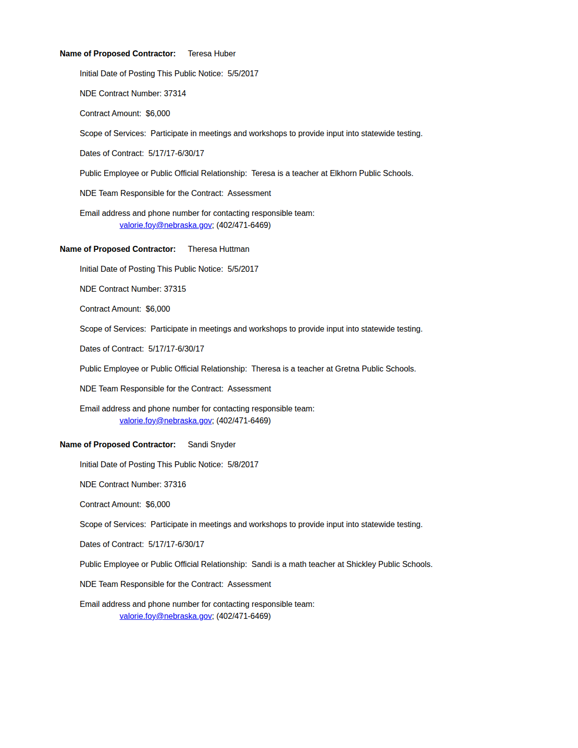Name of Proposed Contractor:Teresa Huber
Initial Date of Posting This Public Notice: 5/5/2017
NDE Contract Number: 37314
Contract Amount: $6,000
Scope of Services: Participate in meetings and workshops to provide input into statewide testing.
Dates of Contract: 5/17/17-6/30/17
Public Employee or Public Official Relationship: Teresa is a teacher at Elkhorn Public Schools.
NDE Team Responsible for the Contract: Assessment
Email address and phone number for contacting responsible team: valorie.foy@nebraska.gov; (402/471-6469)
Name of Proposed Contractor:Theresa Huttman
Initial Date of Posting This Public Notice: 5/5/2017
NDE Contract Number: 37315
Contract Amount: $6,000
Scope of Services: Participate in meetings and workshops to provide input into statewide testing.
Dates of Contract: 5/17/17-6/30/17
Public Employee or Public Official Relationship: Theresa is a teacher at Gretna Public Schools.
NDE Team Responsible for the Contract: Assessment
Email address and phone number for contacting responsible team: valorie.foy@nebraska.gov; (402/471-6469)
Name of Proposed Contractor:Sandi Snyder
Initial Date of Posting This Public Notice: 5/8/2017
NDE Contract Number: 37316
Contract Amount: $6,000
Scope of Services: Participate in meetings and workshops to provide input into statewide testing.
Dates of Contract: 5/17/17-6/30/17
Public Employee or Public Official Relationship: Sandi is a math teacher at Shickley Public Schools.
NDE Team Responsible for the Contract: Assessment
Email address and phone number for contacting responsible team: valorie.foy@nebraska.gov; (402/471-6469)